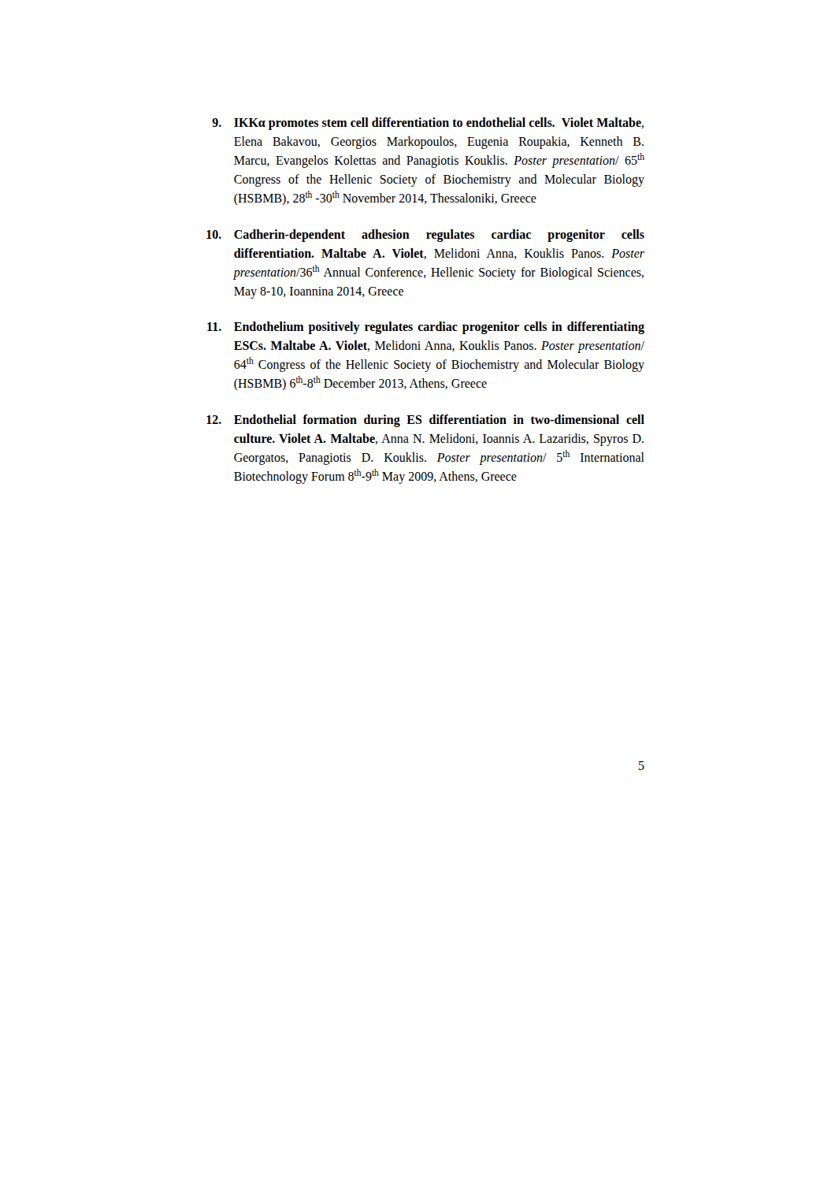IKKα promotes stem cell differentiation to endothelial cells. Violet Maltabe, Elena Bakavou, Georgios Markopoulos, Eugenia Roupakia, Kenneth B. Marcu, Evangelos Kolettas and Panagiotis Kouklis. Poster presentation/ 65th Congress of the Hellenic Society of Biochemistry and Molecular Biology (HSBMB), 28th -30th November 2014, Thessaloniki, Greece
Cadherin-dependent adhesion regulates cardiac progenitor cells differentiation. Maltabe A. Violet, Melidoni Anna, Kouklis Panos. Poster presentation/36th Annual Conference, Hellenic Society for Biological Sciences, May 8-10, Ioannina 2014, Greece
Endothelium positively regulates cardiac progenitor cells in differentiating ESCs. Maltabe A. Violet, Melidoni Anna, Kouklis Panos. Poster presentation/ 64th Congress of the Hellenic Society of Biochemistry and Molecular Biology (HSBMB) 6th-8th December 2013, Athens, Greece
Endothelial formation during ES differentiation in two-dimensional cell culture. Violet A. Maltabe, Anna N. Melidoni, Ioannis A. Lazaridis, Spyros D. Georgatos, Panagiotis D. Kouklis. Poster presentation/ 5th International Biotechnology Forum 8th-9th May 2009, Athens, Greece
5